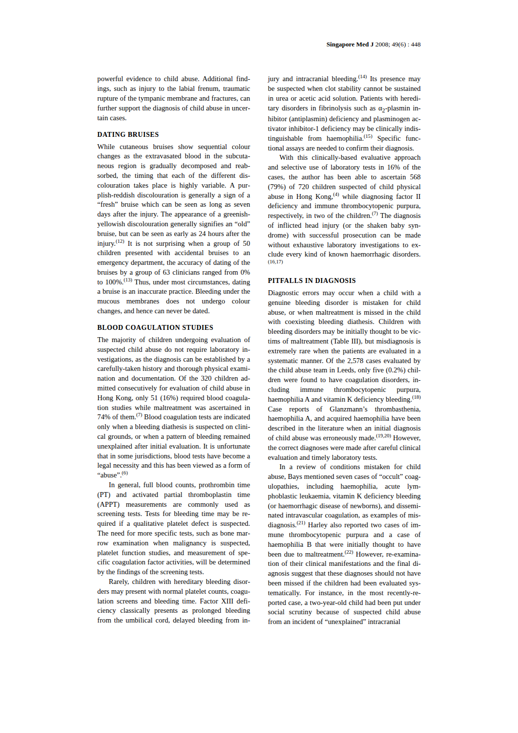Singapore Med J 2008; 49(6) : 448
powerful evidence to child abuse. Additional findings, such as injury to the labial frenum, traumatic rupture of the tympanic membrane and fractures, can further support the diagnosis of child abuse in uncertain cases.
DATING BRUISES
While cutaneous bruises show sequential colour changes as the extravasated blood in the subcutaneous region is gradually decomposed and reabsorbed, the timing that each of the different discolouration takes place is highly variable. A purplish-reddish discolouration is generally a sign of a “fresh” bruise which can be seen as long as seven days after the injury. The appearance of a greenish-yellowish discolouration generally signifies an “old” bruise, but can be seen as early as 24 hours after the injury.(12) It is not surprising when a group of 50 children presented with accidental bruises to an emergency department, the accuracy of dating of the bruises by a group of 63 clinicians ranged from 0% to 100%.(13) Thus, under most circumstances, dating a bruise is an inaccurate practice. Bleeding under the mucous membranes does not undergo colour changes, and hence can never be dated.
BLOOD COAGULATION STUDIES
The majority of children undergoing evaluation of suspected child abuse do not require laboratory investigations, as the diagnosis can be established by a carefully-taken history and thorough physical examination and documentation. Of the 320 children admitted consecutively for evaluation of child abuse in Hong Kong, only 51 (16%) required blood coagulation studies while maltreatment was ascertained in 74% of them.(7) Blood coagulation tests are indicated only when a bleeding diathesis is suspected on clinical grounds, or when a pattern of bleeding remained unexplained after initial evaluation. It is unfortunate that in some jurisdictions, blood tests have become a legal necessity and this has been viewed as a form of “abuse”.(6)
In general, full blood counts, prothrombin time (PT) and activated partial thromboplastin time (APPT) measurements are commonly used as screening tests. Tests for bleeding time may be required if a qualitative platelet defect is suspected. The need for more specific tests, such as bone marrow examination when malignancy is suspected, platelet function studies, and measurement of specific coagulation factor activities, will be determined by the findings of the screening tests.
Rarely, children with hereditary bleeding disorders may present with normal platelet counts, coagulation screens and bleeding time. Factor XIII deficiency classically presents as prolonged bleeding from the umbilical cord, delayed bleeding from injury and intracranial bleeding.(14) Its presence may be suspected when clot stability cannot be sustained in urea or acetic acid solution. Patients with hereditary disorders in fibrinolysis such as α2-plasmin inhibitor (antiplasmin) deficiency and plasminogen activator inhibitor-1 deficiency may be clinically indistinguishable from haemophilia.(15) Specific functional assays are needed to confirm their diagnosis.
With this clinically-based evaluative approach and selective use of laboratory tests in 16% of the cases, the author has been able to ascertain 568 (79%) of 720 children suspected of child physical abuse in Hong Kong,(4) while diagnosing factor II deficiency and immune thrombocytopenic purpura, respectively, in two of the children.(7) The diagnosis of inflicted head injury (or the shaken baby syndrome) with successful prosecution can be made without exhaustive laboratory investigations to exclude every kind of known haemorrhagic disorders.(16,17)
PITFALLS IN DIAGNOSIS
Diagnostic errors may occur when a child with a genuine bleeding disorder is mistaken for child abuse, or when maltreatment is missed in the child with coexisting bleeding diathesis. Children with bleeding disorders may be initially thought to be victims of maltreatment (Table III), but misdiagnosis is extremely rare when the patients are evaluated in a systematic manner. Of the 2,578 cases evaluated by the child abuse team in Leeds, only five (0.2%) children were found to have coagulation disorders, including immune thrombocytopenic purpura, haemophilia A and vitamin K deficiency bleeding.(18) Case reports of Glanzmann’s thrombasthenia, haemophilia A, and acquired haemophilia have been described in the literature when an initial diagnosis of child abuse was erroneously made.(19,20) However, the correct diagnoses were made after careful clinical evaluation and timely laboratory tests.
In a review of conditions mistaken for child abuse, Bays mentioned seven cases of “occult” coagulopathies, including haemophilia, acute lymphoblastic leukaemia, vitamin K deficiency bleeding (or haemorrhagic disease of newborns), and disseminated intravascular coagulation, as examples of misdiagnosis.(21) Harley also reported two cases of immune thrombocytopenic purpura and a case of haemophilia B that were initially thought to have been due to maltreatment.(22) However, re-examination of their clinical manifestations and the final diagnosis suggest that these diagnoses should not have been missed if the children had been evaluated systematically. For instance, in the most recently-reported case, a two-year-old child had been put under social scrutiny because of suspected child abuse from an incident of “unexplained” intracranial